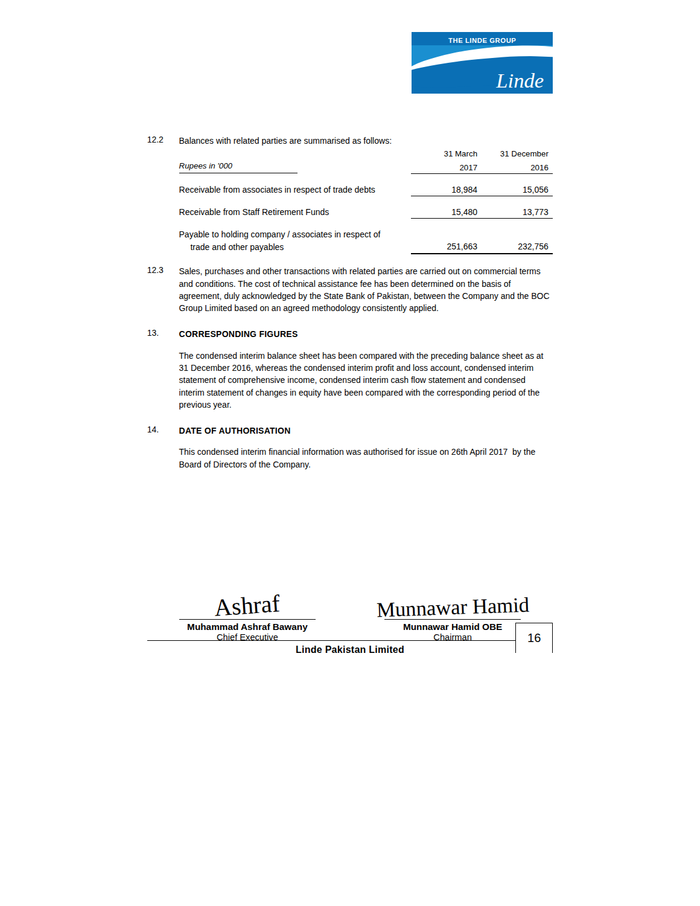THE LINDE GROUP
Linde
12.2
Balances with related parties are summarised as follows:
| | 31 March | 31 December |
| Rupees in '000 | 2017 | 2016 |
| Receivable from associates in respect of trade debts | 18,984 | 15,056 |
| Receivable from Staff Retirement Funds | 15,480 | 13,773 |
| Payable to holding company / associates in respect of | | |
| trade and other payables | 251,663 | 232,756 |
12.3
Sales, purchases and other transactions with related parties are carried out on commercial terms and conditions. The cost of technical assistance fee has been determined on the basis of agreement, duly acknowledged by the State Bank of Pakistan, between the Company and the BOC Group Limited based on an agreed methodology consistently applied.
13.
CORRESPONDING FIGURES
The condensed interim balance sheet has been compared with the preceding balance sheet as at 31 December 2016, whereas the condensed interim profit and loss account, condensed interim statement of comprehensive income, condensed interim cash flow statement and condensed interim statement of changes in equity have been compared with the corresponding period of the previous year.
14.
DATE OF AUTHORISATION
This condensed interim financial information was authorised for issue on 26th April 2017 by the Board of Directors of the Company.
Ashraf
Muhammad Ashraf Bawany
Chief Executive
Munnawar Hamid
Munnawar Hamid OBE
Chairman
Linde Pakistan Limited
16